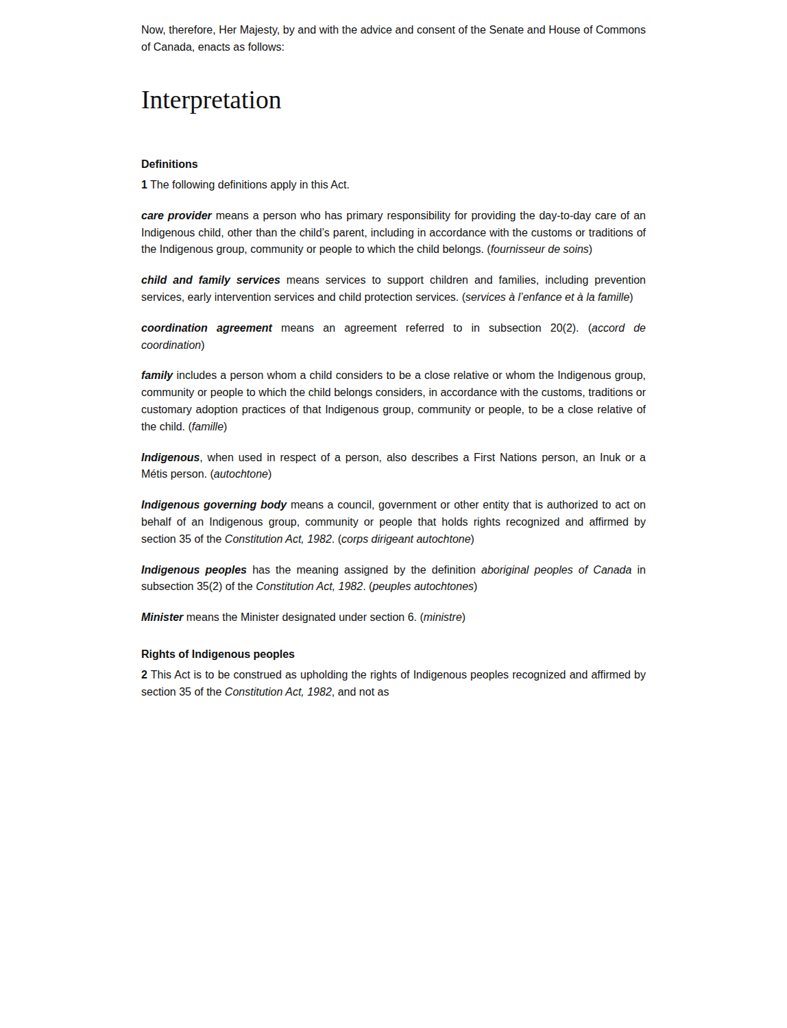Now, therefore, Her Majesty, by and with the advice and consent of the Senate and House of Commons of Canada, enacts as follows:
Interpretation
Definitions
1 The following definitions apply in this Act.
care provider means a person who has primary responsibility for providing the day-to-day care of an Indigenous child, other than the child’s parent, including in accordance with the customs or traditions of the Indigenous group, community or people to which the child belongs. (fournisseur de soins)
child and family services means services to support children and families, including prevention services, early intervention services and child protection services. (services à l’enfance et à la famille)
coordination agreement means an agreement referred to in subsection 20(2). (accord de coordination)
family includes a person whom a child considers to be a close relative or whom the Indigenous group, community or people to which the child belongs considers, in accordance with the customs, traditions or customary adoption practices of that Indigenous group, community or people, to be a close relative of the child. (famille)
Indigenous, when used in respect of a person, also describes a First Nations person, an Inuk or a Métis person. (autochtone)
Indigenous governing body means a council, government or other entity that is authorized to act on behalf of an Indigenous group, community or people that holds rights recognized and affirmed by section 35 of the Constitution Act, 1982. (corps dirigeant autochtone)
Indigenous peoples has the meaning assigned by the definition aboriginal peoples of Canada in subsection 35(2) of the Constitution Act, 1982. (peuples autochtones)
Minister means the Minister designated under section 6. (ministre)
Rights of Indigenous peoples
2 This Act is to be construed as upholding the rights of Indigenous peoples recognized and affirmed by section 35 of the Constitution Act, 1982, and not as